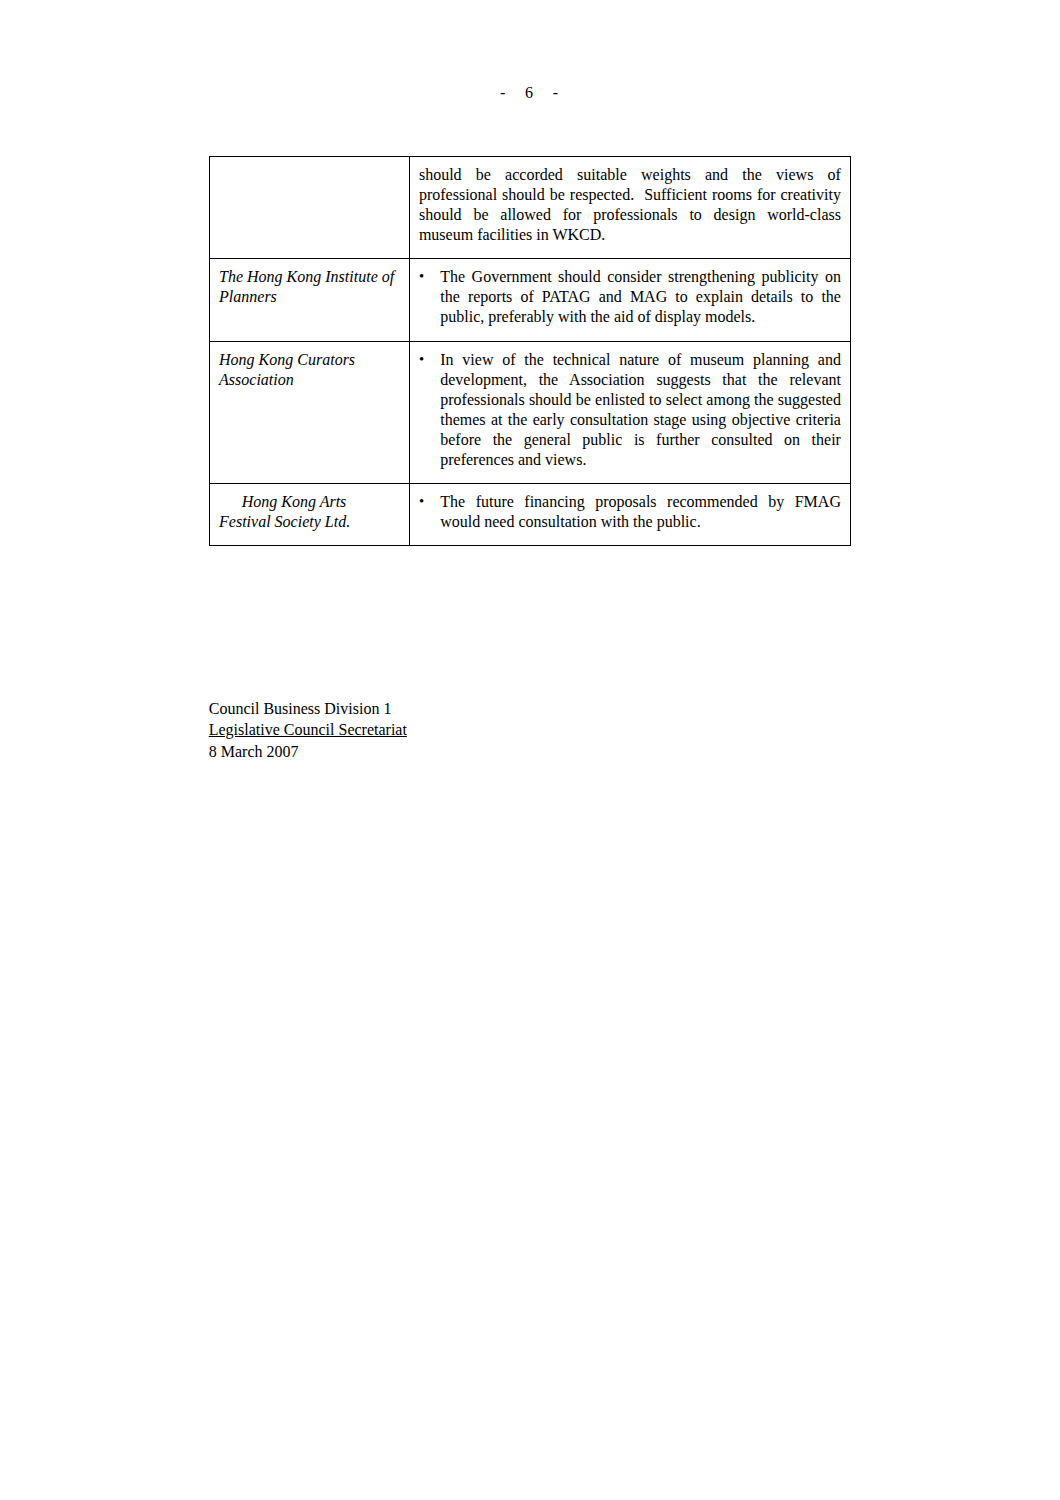- 6 -
| | should be accorded suitable weights and the views of professional should be respected. Sufficient rooms for creativity should be allowed for professionals to design world-class museum facilities in WKCD. |
| The Hong Kong Institute of Planners | • The Government should consider strengthening publicity on the reports of PATAG and MAG to explain details to the public, preferably with the aid of display models. |
| Hong Kong Curators Association | • In view of the technical nature of museum planning and development, the Association suggests that the relevant professionals should be enlisted to select among the suggested themes at the early consultation stage using objective criteria before the general public is further consulted on their preferences and views. |
| Hong Kong Arts Festival Society Ltd. | • The future financing proposals recommended by FMAG would need consultation with the public. |
Council Business Division 1
Legislative Council Secretariat
8 March 2007